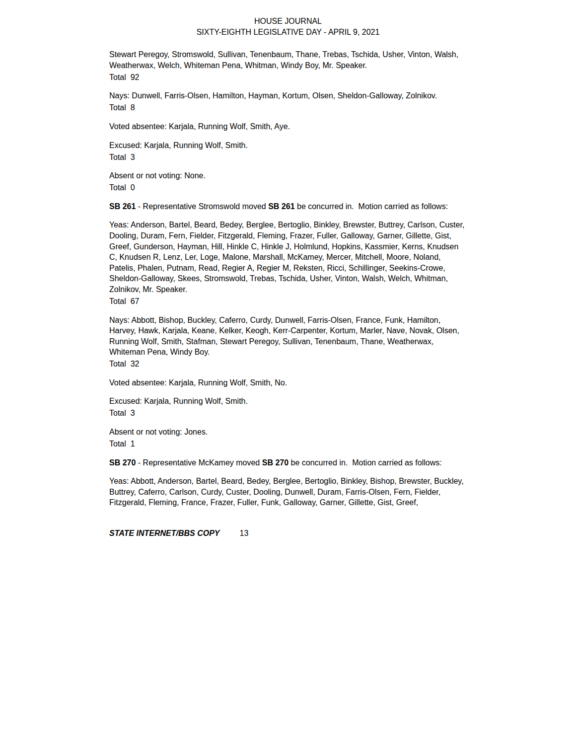HOUSE JOURNAL SIXTY-EIGHTH LEGISLATIVE DAY - APRIL 9, 2021
Stewart Peregoy, Stromswold, Sullivan, Tenenbaum, Thane, Trebas, Tschida, Usher, Vinton, Walsh, Weatherwax, Welch, Whiteman Pena, Whitman, Windy Boy, Mr. Speaker.
Total 92
Nays: Dunwell, Farris-Olsen, Hamilton, Hayman, Kortum, Olsen, Sheldon-Galloway, Zolnikov.
Total 8
Voted absentee: Karjala, Running Wolf, Smith, Aye.
Excused: Karjala, Running Wolf, Smith.
Total 3
Absent or not voting: None.
Total 0
SB 261 - Representative Stromswold moved SB 261 be concurred in. Motion carried as follows:
Yeas: Anderson, Bartel, Beard, Bedey, Berglee, Bertoglio, Binkley, Brewster, Buttrey, Carlson, Custer, Dooling, Duram, Fern, Fielder, Fitzgerald, Fleming, Frazer, Fuller, Galloway, Garner, Gillette, Gist, Greef, Gunderson, Hayman, Hill, Hinkle C, Hinkle J, Holmlund, Hopkins, Kassmier, Kerns, Knudsen C, Knudsen R, Lenz, Ler, Loge, Malone, Marshall, McKamey, Mercer, Mitchell, Moore, Noland, Patelis, Phalen, Putnam, Read, Regier A, Regier M, Reksten, Ricci, Schillinger, Seekins-Crowe, Sheldon-Galloway, Skees, Stromswold, Trebas, Tschida, Usher, Vinton, Walsh, Welch, Whitman, Zolnikov, Mr. Speaker.
Total 67
Nays: Abbott, Bishop, Buckley, Caferro, Curdy, Dunwell, Farris-Olsen, France, Funk, Hamilton, Harvey, Hawk, Karjala, Keane, Kelker, Keogh, Kerr-Carpenter, Kortum, Marler, Nave, Novak, Olsen, Running Wolf, Smith, Stafman, Stewart Peregoy, Sullivan, Tenenbaum, Thane, Weatherwax, Whiteman Pena, Windy Boy.
Total 32
Voted absentee: Karjala, Running Wolf, Smith, No.
Excused: Karjala, Running Wolf, Smith.
Total 3
Absent or not voting: Jones.
Total 1
SB 270 - Representative McKamey moved SB 270 be concurred in. Motion carried as follows:
Yeas: Abbott, Anderson, Bartel, Beard, Bedey, Berglee, Bertoglio, Binkley, Bishop, Brewster, Buckley, Buttrey, Caferro, Carlson, Curdy, Custer, Dooling, Dunwell, Duram, Farris-Olsen, Fern, Fielder, Fitzgerald, Fleming, France, Frazer, Fuller, Funk, Galloway, Garner, Gillette, Gist, Greef,
STATE INTERNET/BBS COPY 13